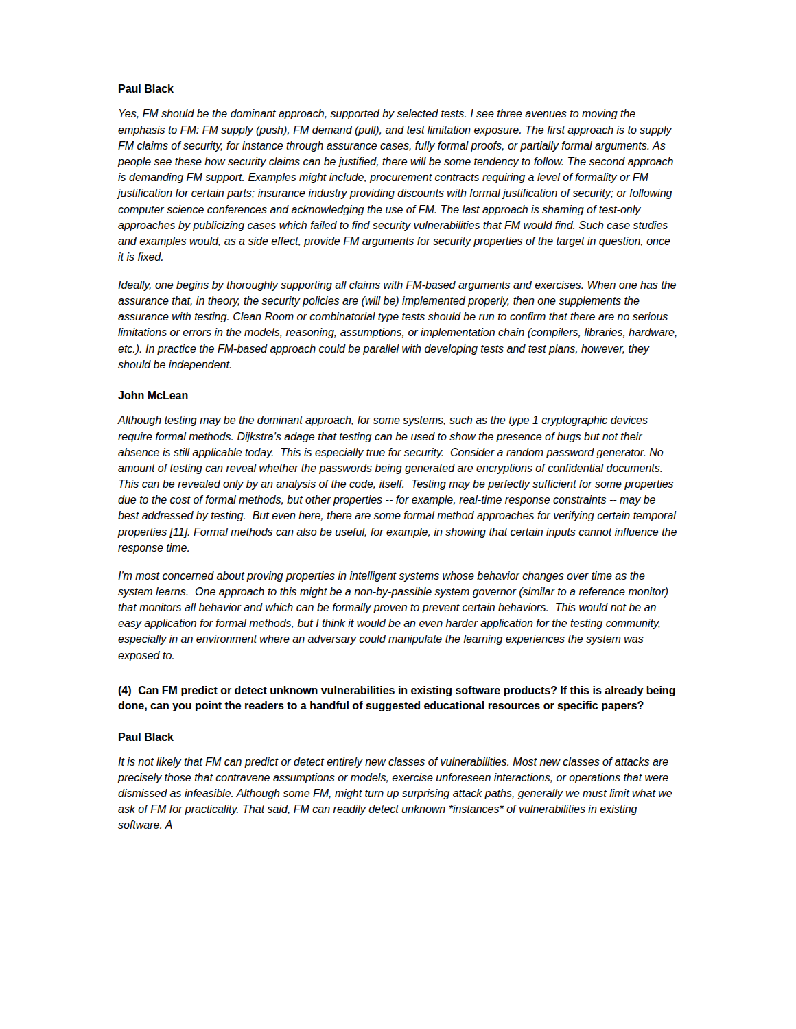Paul Black
Yes, FM should be the dominant approach, supported by selected tests. I see three avenues to moving the emphasis to FM: FM supply (push), FM demand (pull), and test limitation exposure. The first approach is to supply FM claims of security, for instance through assurance cases, fully formal proofs, or partially formal arguments. As people see these how security claims can be justified, there will be some tendency to follow. The second approach is demanding FM support. Examples might include, procurement contracts requiring a level of formality or FM justification for certain parts; insurance industry providing discounts with formal justification of security; or following computer science conferences and acknowledging the use of FM. The last approach is shaming of test-only approaches by publicizing cases which failed to find security vulnerabilities that FM would find. Such case studies and examples would, as a side effect, provide FM arguments for security properties of the target in question, once it is fixed.
Ideally, one begins by thoroughly supporting all claims with FM-based arguments and exercises. When one has the assurance that, in theory, the security policies are (will be) implemented properly, then one supplements the assurance with testing. Clean Room or combinatorial type tests should be run to confirm that there are no serious limitations or errors in the models, reasoning, assumptions, or implementation chain (compilers, libraries, hardware, etc.). In practice the FM-based approach could be parallel with developing tests and test plans, however, they should be independent.
John McLean
Although testing may be the dominant approach, for some systems, such as the type 1 cryptographic devices require formal methods. Dijkstra's adage that testing can be used to show the presence of bugs but not their absence is still applicable today. This is especially true for security. Consider a random password generator. No amount of testing can reveal whether the passwords being generated are encryptions of confidential documents. This can be revealed only by an analysis of the code, itself. Testing may be perfectly sufficient for some properties due to the cost of formal methods, but other properties -- for example, real-time response constraints -- may be best addressed by testing. But even here, there are some formal method approaches for verifying certain temporal properties [11]. Formal methods can also be useful, for example, in showing that certain inputs cannot influence the response time.
I'm most concerned about proving properties in intelligent systems whose behavior changes over time as the system learns. One approach to this might be a non-by-passible system governor (similar to a reference monitor) that monitors all behavior and which can be formally proven to prevent certain behaviors. This would not be an easy application for formal methods, but I think it would be an even harder application for the testing community, especially in an environment where an adversary could manipulate the learning experiences the system was exposed to.
(4) Can FM predict or detect unknown vulnerabilities in existing software products? If this is already being done, can you point the readers to a handful of suggested educational resources or specific papers?
Paul Black
It is not likely that FM can predict or detect entirely new classes of vulnerabilities. Most new classes of attacks are precisely those that contravene assumptions or models, exercise unforeseen interactions, or operations that were dismissed as infeasible. Although some FM, might turn up surprising attack paths, generally we must limit what we ask of FM for practicality. That said, FM can readily detect unknown *instances* of vulnerabilities in existing software. A